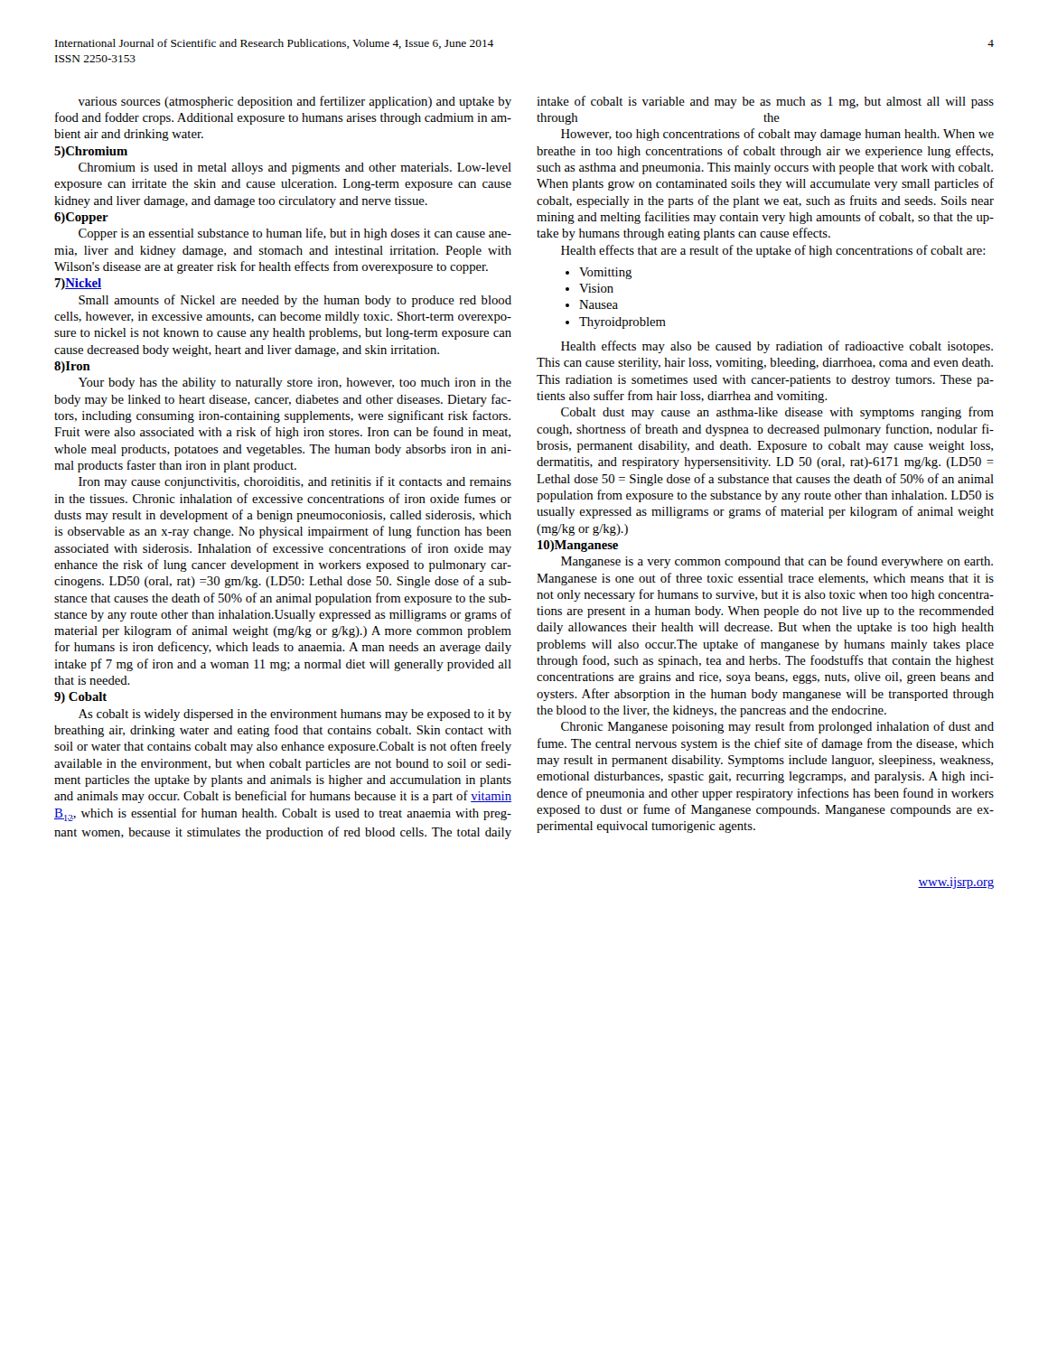International Journal of Scientific and Research Publications, Volume 4, Issue 6, June 2014 ISSN 2250-3153 4
various sources (atmospheric deposition and fertilizer application) and uptake by food and fodder crops. Additional exposure to humans arises through cadmium in ambient air and drinking water.
5)Chromium
Chromium is used in metal alloys and pigments and other materials. Low-level exposure can irritate the skin and cause ulceration. Long-term exposure can cause kidney and liver damage, and damage too circulatory and nerve tissue.
6)Copper
Copper is an essential substance to human life, but in high doses it can cause anemia, liver and kidney damage, and stomach and intestinal irritation. People with Wilson's disease are at greater risk for health effects from overexposure to copper.
7)Nickel
Small amounts of Nickel are needed by the human body to produce red blood cells, however, in excessive amounts, can become mildly toxic. Short-term overexposure to nickel is not known to cause any health problems, but long-term exposure can cause decreased body weight, heart and liver damage, and skin irritation.
8)Iron
Your body has the ability to naturally store iron, however, too much iron in the body may be linked to heart disease, cancer, diabetes and other diseases. Dietary factors, including consuming iron-containing supplements, were significant risk factors. Fruit were also associated with a risk of high iron stores. Iron can be found in meat, whole meal products, potatoes and vegetables. The human body absorbs iron in animal products faster than iron in plant product.
Iron may cause conjunctivitis, choroiditis, and retinitis if it contacts and remains in the tissues. Chronic inhalation of excessive concentrations of iron oxide fumes or dusts may result in development of a benign pneumoconiosis, called siderosis, which is observable as an x-ray change. No physical impairment of lung function has been associated with siderosis. Inhalation of excessive concentrations of iron oxide may enhance the risk of lung cancer development in workers exposed to pulmonary carcinogens. LD50 (oral, rat) =30 gm/kg. (LD50: Lethal dose 50. Single dose of a substance that causes the death of 50% of an animal population from exposure to the substance by any route other than inhalation.Usually expressed as milligrams or grams of material per kilogram of animal weight (mg/kg or g/kg).) A more common problem for humans is iron deficency, which leads to anaemia. A man needs an average daily intake pf 7 mg of iron and a woman 11 mg; a normal diet will generally provided all that is needed.
9) Cobalt
As cobalt is widely dispersed in the environment humans may be exposed to it by breathing air, drinking water and eating food that contains cobalt. Skin contact with soil or water that contains cobalt may also enhance exposure.Cobalt is not often freely available in the environment, but when cobalt particles are not bound to soil or sediment particles the uptake by plants and animals is higher and accumulation in plants and animals may occur. Cobalt is beneficial for humans because it is a part of vitamin B12, which is essential for human health. Cobalt is used to treat anaemia with pregnant women, because it stimulates the production of red blood cells. The total daily intake of cobalt is variable and may be as much as 1 mg, but almost all will pass through the
However, too high concentrations of cobalt may damage human health. When we breathe in too high concentrations of cobalt through air we experience lung effects, such as asthma and pneumonia. This mainly occurs with people that work with cobalt. When plants grow on contaminated soils they will accumulate very small particles of cobalt, especially in the parts of the plant we eat, such as fruits and seeds. Soils near mining and melting facilities may contain very high amounts of cobalt, so that the uptake by humans through eating plants can cause effects.
Health effects that are a result of the uptake of high concentrations of cobalt are:
Vomitting
Vision
Nausea
Thyroidproblem
Health effects may also be caused by radiation of radioactive cobalt isotopes. This can cause sterility, hair loss, vomiting, bleeding, diarrhoea, coma and even death. This radiation is sometimes used with cancer-patients to destroy tumors. These patients also suffer from hair loss, diarrhea and vomiting.
Cobalt dust may cause an asthma-like disease with symptoms ranging from cough, shortness of breath and dyspnea to decreased pulmonary function, nodular fibrosis, permanent disability, and death. Exposure to cobalt may cause weight loss, dermatitis, and respiratory hypersensitivity. LD 50 (oral, rat)-6171 mg/kg. (LD50 = Lethal dose 50 = Single dose of a substance that causes the death of 50% of an animal population from exposure to the substance by any route other than inhalation. LD50 is usually expressed as milligrams or grams of material per kilogram of animal weight (mg/kg or g/kg).)
10)Manganese
Manganese is a very common compound that can be found everywhere on earth. Manganese is one out of three toxic essential trace elements, which means that it is not only necessary for humans to survive, but it is also toxic when too high concentrations are present in a human body. When people do not live up to the recommended daily allowances their health will decrease. But when the uptake is too high health problems will also occur.The uptake of manganese by humans mainly takes place through food, such as spinach, tea and herbs. The foodstuffs that contain the highest concentrations are grains and rice, soya beans, eggs, nuts, olive oil, green beans and oysters. After absorption in the human body manganese will be transported through the blood to the liver, the kidneys, the pancreas and the endocrine.
Chronic Manganese poisoning may result from prolonged inhalation of dust and fume. The central nervous system is the chief site of damage from the disease, which may result in permanent disability. Symptoms include languor, sleepiness, weakness, emotional disturbances, spastic gait, recurring legcramps, and paralysis. A high incidence of pneumonia and other upper respiratory infections has been found in workers exposed to dust or fume of Manganese compounds. Manganese compounds are experimental equivocal tumorigenic agents.
www.ijsrp.org